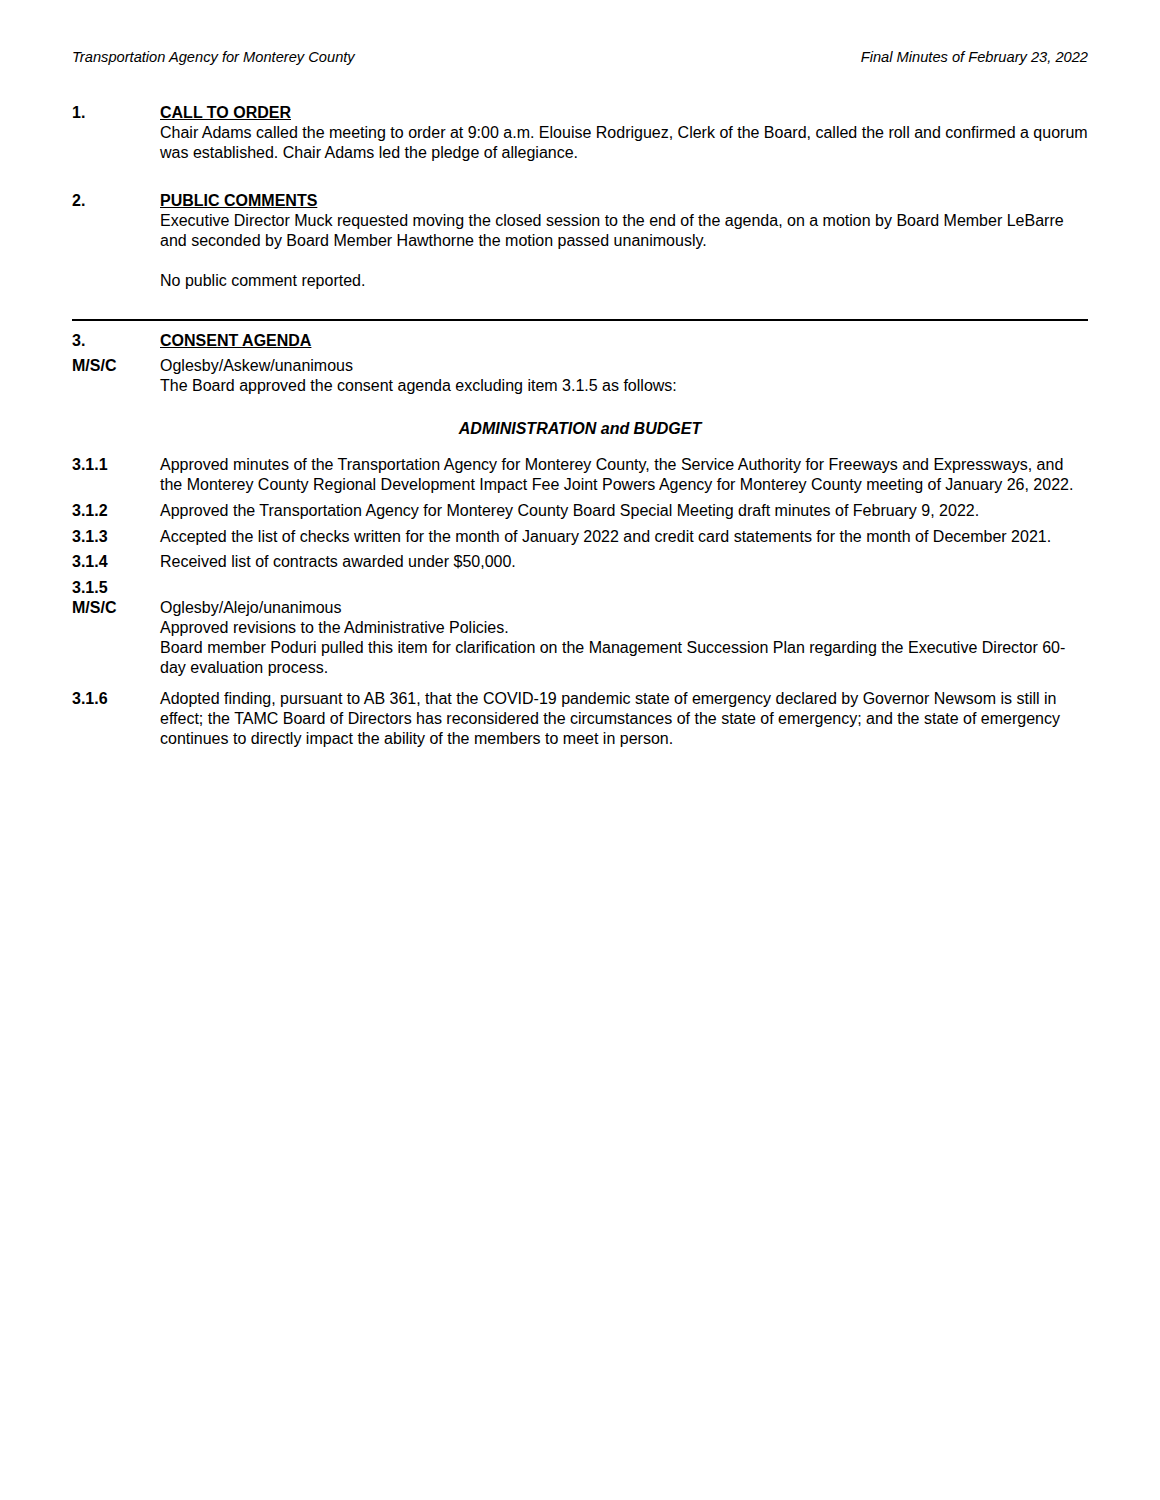Transportation Agency for Monterey County Final Minutes of February 23, 2022
1.
CALL TO ORDER
Chair Adams called the meeting to order at 9:00 a.m. Elouise Rodriguez, Clerk of the Board, called the roll and confirmed a quorum was established. Chair Adams led the pledge of allegiance.
2.
PUBLIC COMMENTS
Executive Director Muck requested moving the closed session to the end of the agenda, on a motion by Board Member LeBarre and seconded by Board Member Hawthorne the motion passed unanimously.
No public comment reported.
3.
CONSENT AGENDA
M/S/C
Oglesby/Askew/unanimous
The Board approved the consent agenda excluding item 3.1.5 as follows:
ADMINISTRATION and BUDGET
3.1.1
Approved minutes of the Transportation Agency for Monterey County, the Service Authority for Freeways and Expressways, and the Monterey County Regional Development Impact Fee Joint Powers Agency for Monterey County meeting of January 26, 2022.
3.1.2
Approved the Transportation Agency for Monterey County Board Special Meeting draft minutes of February 9, 2022.
3.1.3
Accepted the list of checks written for the month of January 2022 and credit card statements for the month of December 2021.
3.1.4
Received list of contracts awarded under $50,000.
3.1.5
M/S/C
Oglesby/Alejo/unanimous
Approved revisions to the Administrative Policies.
Board member Poduri pulled this item for clarification on the Management Succession Plan regarding the Executive Director 60-day evaluation process.
3.1.6
Adopted finding, pursuant to AB 361, that the COVID-19 pandemic state of emergency declared by Governor Newsom is still in effect; the TAMC Board of Directors has reconsidered the circumstances of the state of emergency; and the state of emergency continues to directly impact the ability of the members to meet in person.